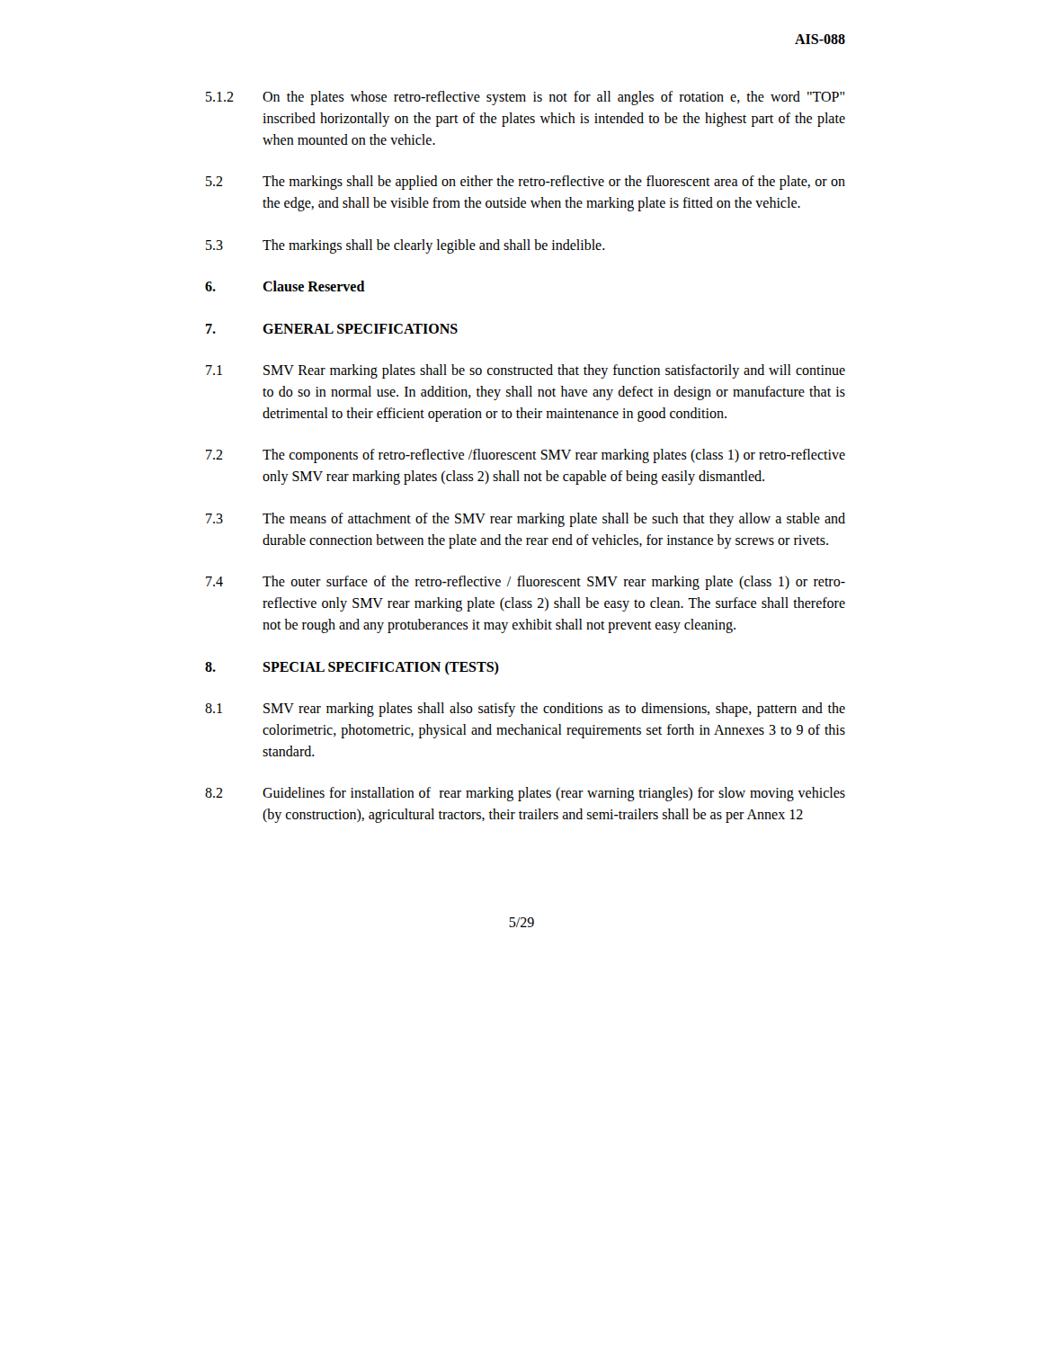AIS-088
5.1.2
On the plates whose retro-reflective system is not for all angles of rotation e, the word "TOP" inscribed horizontally on the part of the plates which is intended to be the highest part of the plate when mounted on the vehicle.
5.2
The markings shall be applied on either the retro-reflective or the fluorescent area of the plate, or on the edge, and shall be visible from the outside when the marking plate is fitted on the vehicle.
5.3
The markings shall be clearly legible and shall be indelible.
6.
Clause Reserved
7.
GENERAL SPECIFICATIONS
7.1
SMV Rear marking plates shall be so constructed that they function satisfactorily and will continue to do so in normal use. In addition, they shall not have any defect in design or manufacture that is detrimental to their efficient operation or to their maintenance in good condition.
7.2
The components of retro-reflective /fluorescent SMV rear marking plates (class 1) or retro-reflective only SMV rear marking plates (class 2) shall not be capable of being easily dismantled.
7.3
The means of attachment of the SMV rear marking plate shall be such that they allow a stable and durable connection between the plate and the rear end of vehicles, for instance by screws or rivets.
7.4
The outer surface of the retro-reflective / fluorescent SMV rear marking plate (class 1) or retro-reflective only SMV rear marking plate (class 2) shall be easy to clean. The surface shall therefore not be rough and any protuberances it may exhibit shall not prevent easy cleaning.
8.
SPECIAL SPECIFICATION (TESTS)
8.1
SMV rear marking plates shall also satisfy the conditions as to dimensions, shape, pattern and the colorimetric, photometric, physical and mechanical requirements set forth in Annexes 3 to 9 of this standard.
8.2
Guidelines for installation of rear marking plates (rear warning triangles) for slow moving vehicles (by construction), agricultural tractors, their trailers and semi-trailers shall be as per Annex 12
5/29